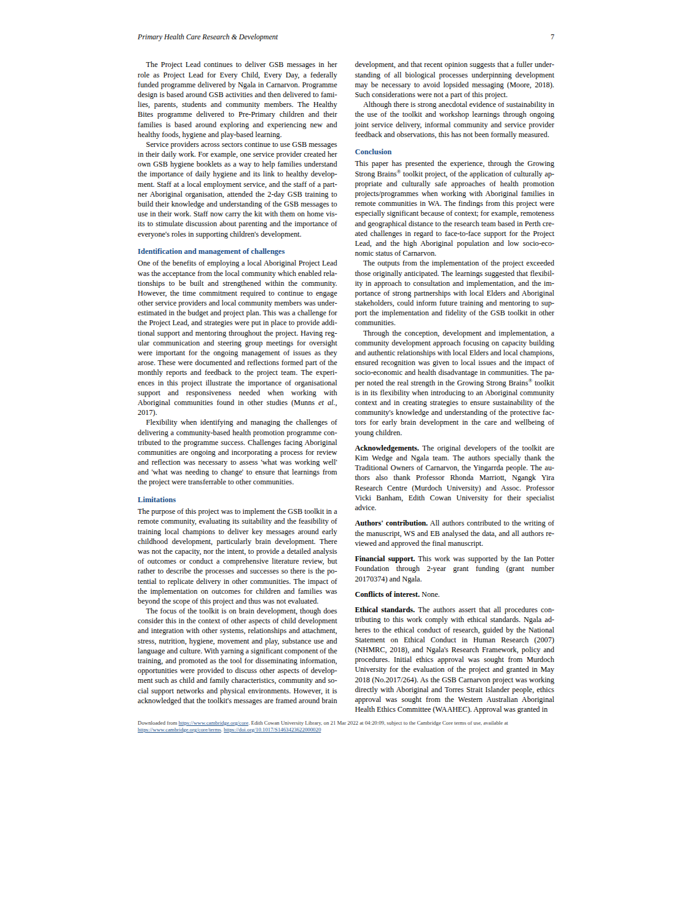Primary Health Care Research & Development 7
The Project Lead continues to deliver GSB messages in her role as Project Lead for Every Child, Every Day, a federally funded programme delivered by Ngala in Carnarvon. Programme design is based around GSB activities and then delivered to families, parents, students and community members. The Healthy Bites programme delivered to Pre-Primary children and their families is based around exploring and experiencing new and healthy foods, hygiene and play-based learning.
Service providers across sectors continue to use GSB messages in their daily work. For example, one service provider created her own GSB hygiene booklets as a way to help families understand the importance of daily hygiene and its link to healthy development. Staff at a local employment service, and the staff of a partner Aboriginal organisation, attended the 2-day GSB training to build their knowledge and understanding of the GSB messages to use in their work. Staff now carry the kit with them on home visits to stimulate discussion about parenting and the importance of everyone's roles in supporting children's development.
Identification and management of challenges
One of the benefits of employing a local Aboriginal Project Lead was the acceptance from the local community which enabled relationships to be built and strengthened within the community. However, the time commitment required to continue to engage other service providers and local community members was underestimated in the budget and project plan. This was a challenge for the Project Lead, and strategies were put in place to provide additional support and mentoring throughout the project. Having regular communication and steering group meetings for oversight were important for the ongoing management of issues as they arose. These were documented and reflections formed part of the monthly reports and feedback to the project team. The experiences in this project illustrate the importance of organisational support and responsiveness needed when working with Aboriginal communities found in other studies (Munns et al., 2017).
Flexibility when identifying and managing the challenges of delivering a community-based health promotion programme contributed to the programme success. Challenges facing Aboriginal communities are ongoing and incorporating a process for review and reflection was necessary to assess 'what was working well' and 'what was needing to change' to ensure that learnings from the project were transferrable to other communities.
Limitations
The purpose of this project was to implement the GSB toolkit in a remote community, evaluating its suitability and the feasibility of training local champions to deliver key messages around early childhood development, particularly brain development. There was not the capacity, nor the intent, to provide a detailed analysis of outcomes or conduct a comprehensive literature review, but rather to describe the processes and successes so there is the potential to replicate delivery in other communities. The impact of the implementation on outcomes for children and families was beyond the scope of this project and thus was not evaluated.
The focus of the toolkit is on brain development, though does consider this in the context of other aspects of child development and integration with other systems, relationships and attachment, stress, nutrition, hygiene, movement and play, substance use and language and culture. With yarning a significant component of the training, and promoted as the tool for disseminating information, opportunities were provided to discuss other aspects of development such as child and family characteristics, community and social support networks and physical environments. However, it is acknowledged that the toolkit's messages are framed around brain development, and that recent opinion suggests that a fuller understanding of all biological processes underpinning development may be necessary to avoid lopsided messaging (Moore, 2018). Such considerations were not a part of this project.
Although there is strong anecdotal evidence of sustainability in the use of the toolkit and workshop learnings through ongoing joint service delivery, informal community and service provider feedback and observations, this has not been formally measured.
Conclusion
This paper has presented the experience, through the Growing Strong Brains® toolkit project, of the application of culturally appropriate and culturally safe approaches of health promotion projects/programmes when working with Aboriginal families in remote communities in WA. The findings from this project were especially significant because of context; for example, remoteness and geographical distance to the research team based in Perth created challenges in regard to face-to-face support for the Project Lead, and the high Aboriginal population and low socio-economic status of Carnarvon.
The outputs from the implementation of the project exceeded those originally anticipated. The learnings suggested that flexibility in approach to consultation and implementation, and the importance of strong partnerships with local Elders and Aboriginal stakeholders, could inform future training and mentoring to support the implementation and fidelity of the GSB toolkit in other communities.
Through the conception, development and implementation, a community development approach focusing on capacity building and authentic relationships with local Elders and local champions, ensured recognition was given to local issues and the impact of socio-economic and health disadvantage in communities. The paper noted the real strength in the Growing Strong Brains® toolkit is in its flexibility when introducing to an Aboriginal community context and in creating strategies to ensure sustainability of the community's knowledge and understanding of the protective factors for early brain development in the care and wellbeing of young children.
Acknowledgements. The original developers of the toolkit are Kim Wedge and Ngala team. The authors specially thank the Traditional Owners of Carnarvon, the Yingarrda people. The authors also thank Professor Rhonda Marriott, Ngangk Yira Research Centre (Murdoch University) and Assoc. Professor Vicki Banham, Edith Cowan University for their specialist advice.
Authors' contribution. All authors contributed to the writing of the manuscript, WS and EB analysed the data, and all authors reviewed and approved the final manuscript.
Financial support. This work was supported by the Ian Potter Foundation through 2-year grant funding (grant number 20170374) and Ngala.
Conflicts of interest. None.
Ethical standards. The authors assert that all procedures contributing to this work comply with ethical standards. Ngala adheres to the ethical conduct of research, guided by the National Statement on Ethical Conduct in Human Research (2007) (NHMRC, 2018), and Ngala's Research Framework, policy and procedures. Initial ethics approval was sought from Murdoch University for the evaluation of the project and granted in May 2018 (No.2017/264). As the GSB Carnarvon project was working directly with Aboriginal and Torres Strait Islander people, ethics approval was sought from the Western Australian Aboriginal Health Ethics Committee (WAAHEC). Approval was granted in
Downloaded from https://www.cambridge.org/core. Edith Cowan University Library, on 21 Mar 2022 at 04:20:09, subject to the Cambridge Core terms of use, available at
https://www.cambridge.org/core/terms. https://doi.org/10.1017/S1463423622000020